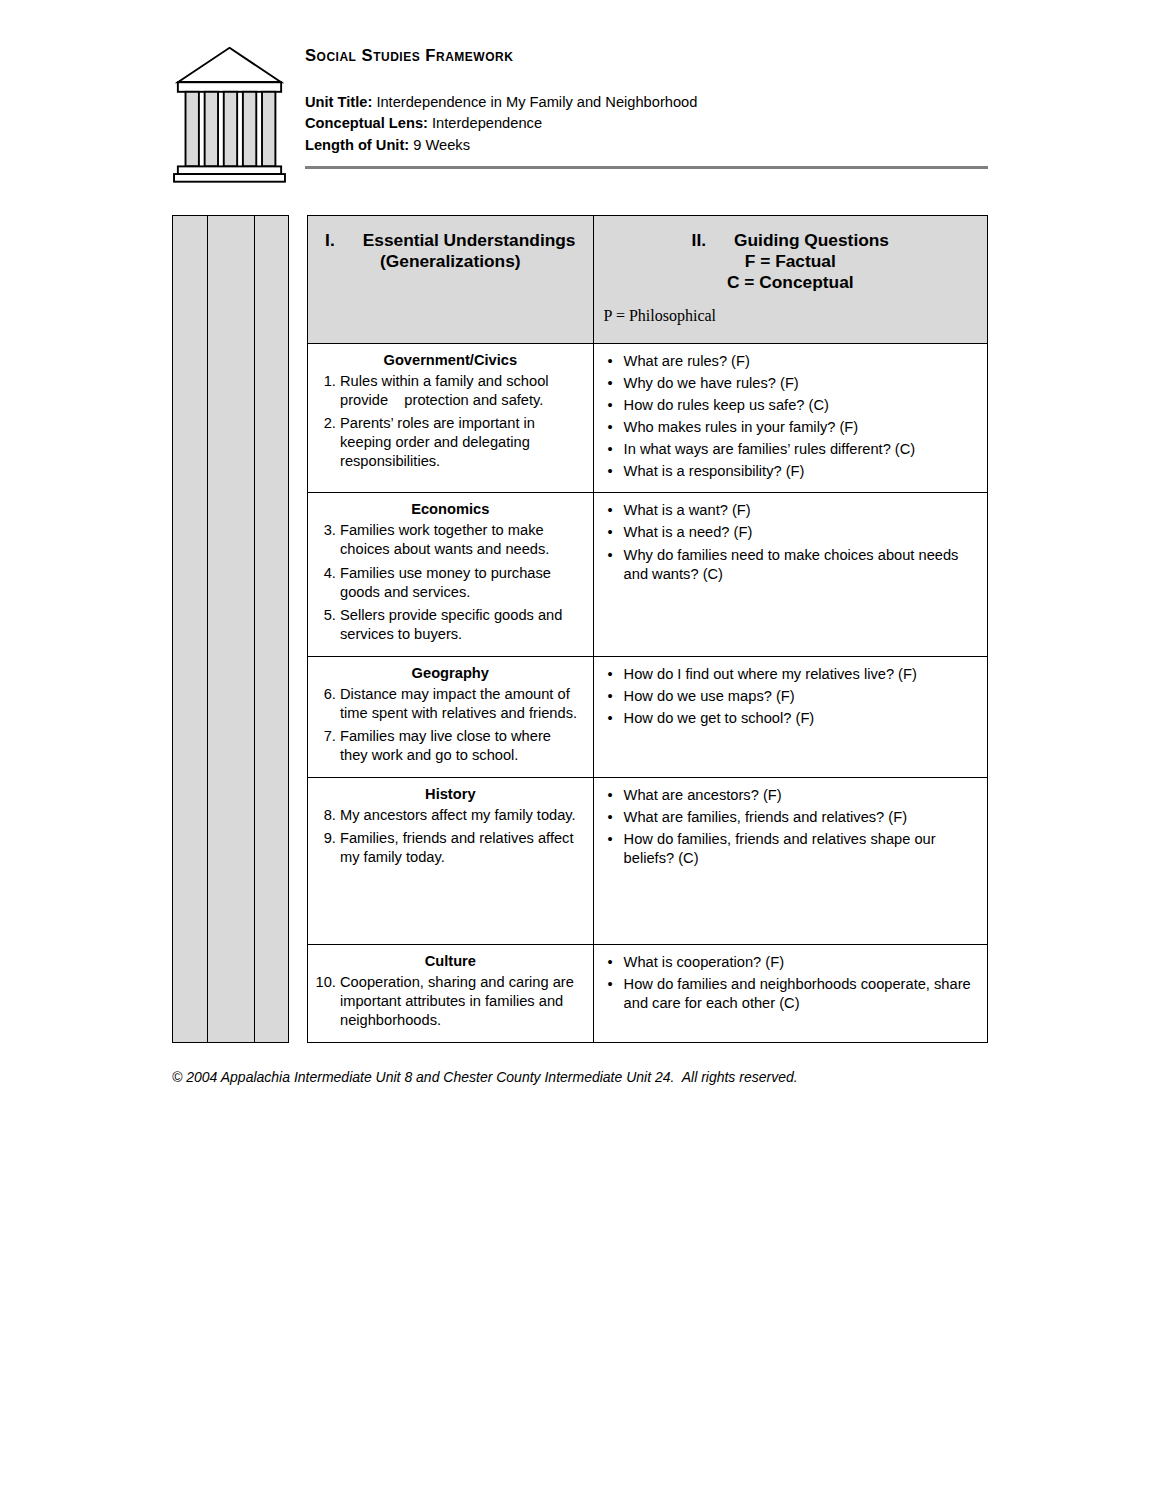Social Studies Framework
Unit Title: Interdependence in My Family and Neighborhood
Conceptual Lens: Interdependence
Length of Unit: 9 Weeks
| I. Essential Understandings (Generalizations) | II. Guiding Questions F = Factual C = Conceptual P = Philosophical |
| --- | --- |
| Government/Civics Rules within a family and school provide protection and safety. Parents’ roles are important in keeping order and delegating responsibilities. | What are rules? (F) Why do we have rules? (F) How do rules keep us safe? (C) Who makes rules in your family? (F) In what ways are families’ rules different? (C) What is a responsibility? (F) |
| Economics Families work together to make choices about wants and needs. Families use money to purchase goods and services. Sellers provide specific goods and services to buyers. | What is a want? (F) What is a need? (F) Why do families need to make choices about needs and wants? (C) |
| Geography Distance may impact the amount of time spent with relatives and friends. Families may live close to where they work and go to school. | How do I find out where my relatives live? (F) How do we use maps? (F) How do we get to school? (F) |
| History My ancestors affect my family today. Families, friends and relatives affect my family today. | What are ancestors? (F) What are families, friends and relatives? (F) How do families, friends and relatives shape our beliefs? (C) |
| Culture Cooperation, sharing and caring are important attributes in families and neighborhoods. | What is cooperation? (F) How do families and neighborhoods cooperate, share and care for each other (C) |
© 2004 Appalachia Intermediate Unit 8 and Chester County Intermediate Unit 24. All rights reserved.